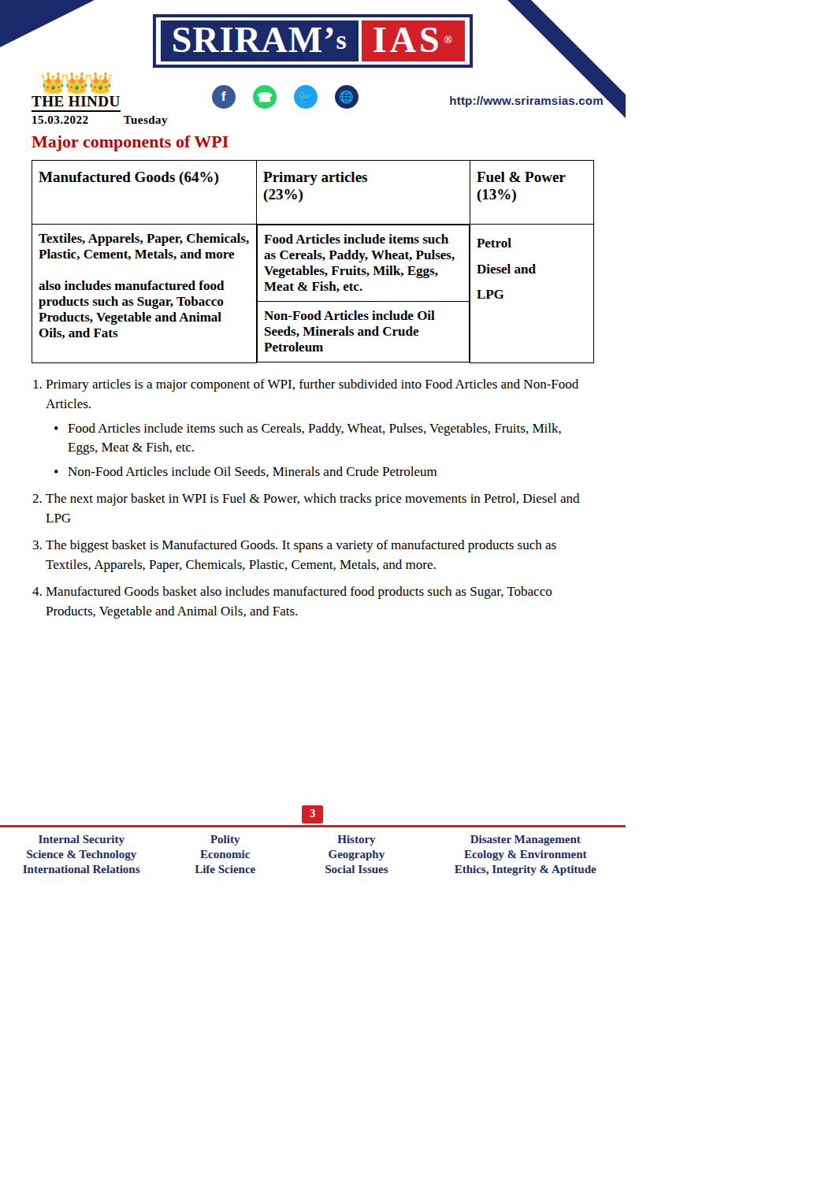SRIRAM’s
IAS®
👑👑👑
THE HINDU
f ☎ 🐦 🌐
http://www.sriramsias.com
15.03.2022 Tuesday
Major components of WPI
| Manufactured Goods (64%) | Primary articles (23%) | Fuel & Power (13%) |
| Textiles, Apparels, Paper, Chemicals, Plastic, Cement, Metals, and more also includes manufactured food products such as Sugar, Tobacco Products, Vegetable and Animal Oils, and Fats | / Food Articles include items such as Cereals, Paddy, Wheat, Pulses, Vegetables, Fruits, Milk, Eggs, Meat & Fish, etc. / / Non-Food Articles include Oil Seeds, Minerals and Crude Petroleum / | Petrol Diesel and LPG |
Primary articles is a major component of WPI, further subdivided into Food Articles and Non-Food Articles.
Food Articles include items such as Cereals, Paddy, Wheat, Pulses, Vegetables, Fruits, Milk, Eggs, Meat & Fish, etc.
Non-Food Articles include Oil Seeds, Minerals and Crude Petroleum
The next major basket in WPI is Fuel & Power, which tracks price movements in Petrol, Diesel and LPG
The biggest basket is Manufactured Goods. It spans a variety of manufactured products such as Textiles, Apparels, Paper, Chemicals, Plastic, Cement, Metals, and more.
Manufactured Goods basket also includes manufactured food products such as Sugar, Tobacco Products, Vegetable and Animal Oils, and Fats.
3
| Internal Security | Polity | History | Disaster Management |
| Science & Technology | Economic | Geography | Ecology & Environment |
| International Relations | Life Science | Social Issues | Ethics, Integrity & Aptitude |